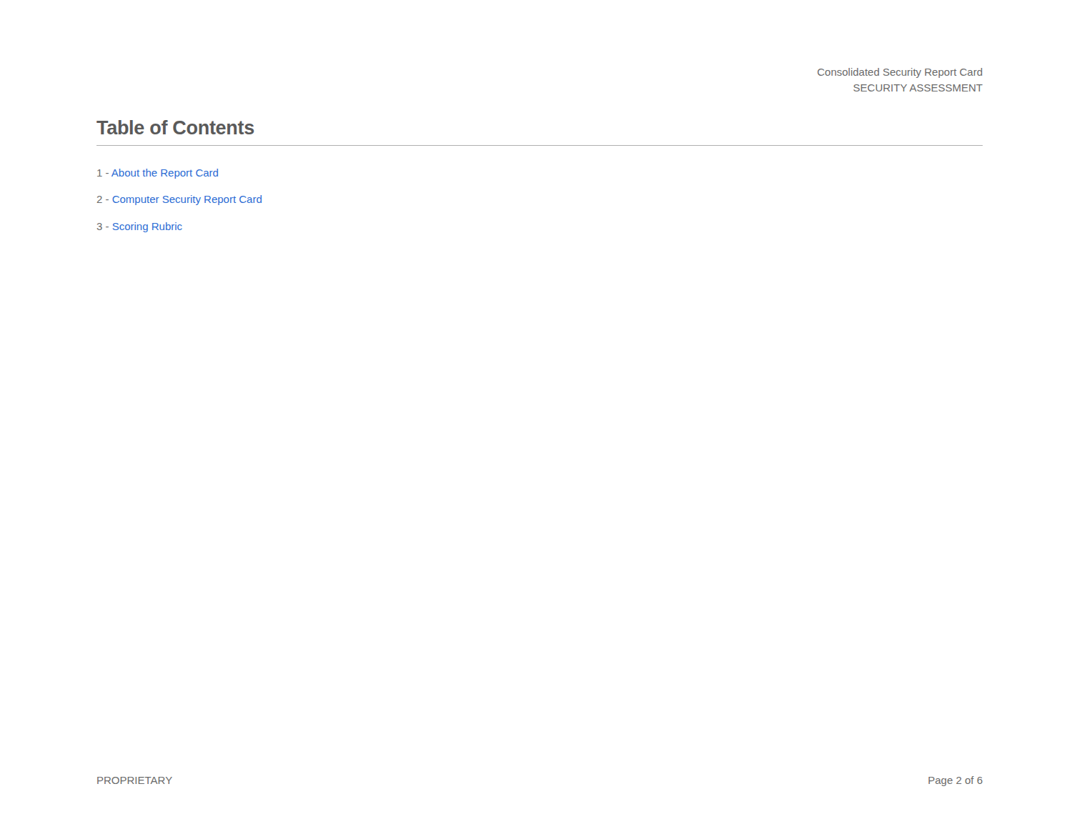Consolidated Security Report Card SECURITY ASSESSMENT
Table of Contents
1 - About the Report Card
2 - Computer Security Report Card
3 - Scoring Rubric
PROPRIETARY Page 2 of 6